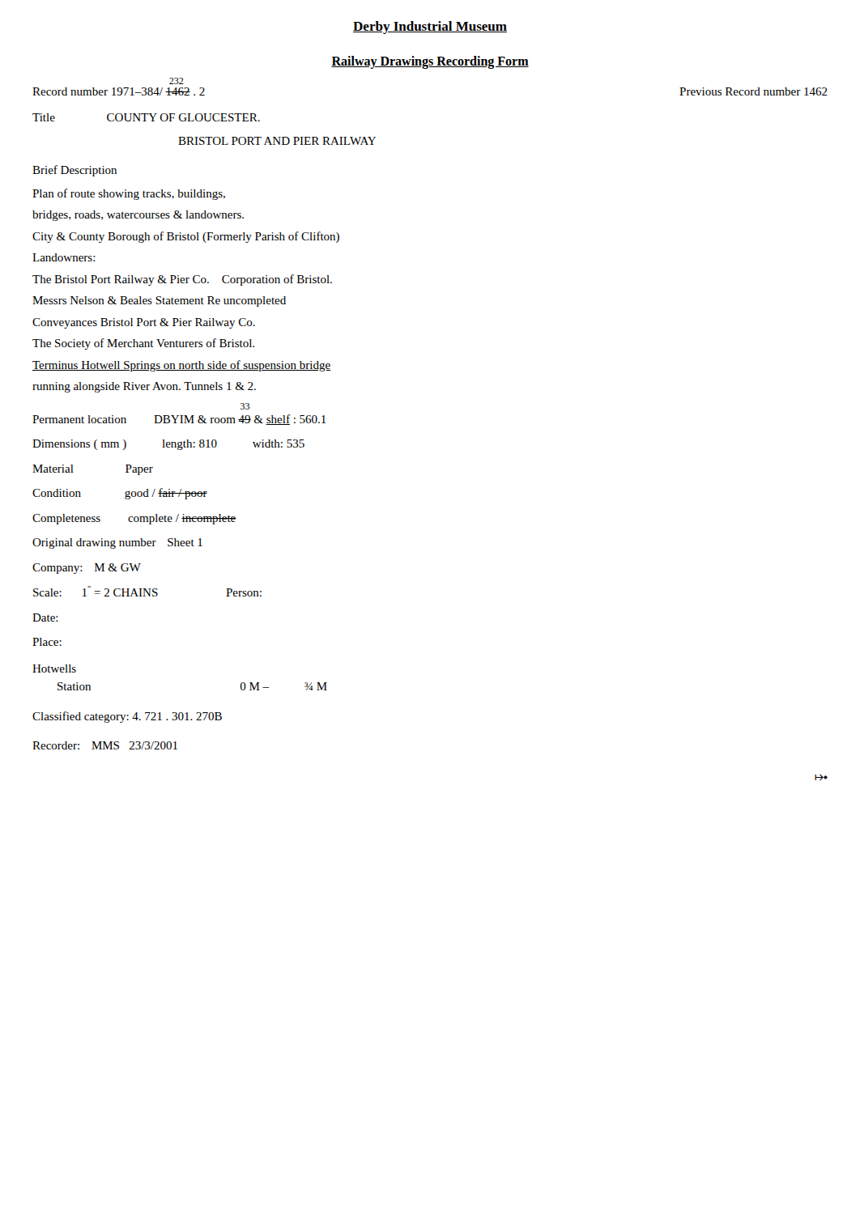Derby Industrial Museum
Railway Drawings Recording Form
Record number 1971–384/ 232 1462 . 2
Previous Record number 1462
Title COUNTY OF GLOUCESTER.
BRISTOL PORT AND PIER RAILWAY
Brief Description
Plan of route showing tracks, buildings,
bridges, roads, watercourses & landowners.
City & County Borough of Bristol (Formerly Parish of Clifton)
Landowners:
The Bristol Port Railway & Pier Co. Corporation of Bristol.
Messrs Nelson & Beales Statement Re uncompleted
Conveyances Bristol Port & Pier Railway Co.
The Society of Merchant Venturers of Bristol.
Terminus Hotwell Springs on north side of suspension bridge
running alongside River Avon. Tunnels 1 & 2.
Permanent location DBYIM & room 33 49 & shelf : 560.1
Dimensions ( mm ) length: 810 width: 535
Material Paper
Condition good / fair / poor
Completeness complete / incomplete
Original drawing number Sheet 1
Company: M & GW
Scale: 1" = 2 CHAINS Person:
Date:
Place:
Hotwells
Station 0 M – ¾ M
Classified category: 4. 721 . 301. 270B
Recorder: MMS 23/3/2001
⤠